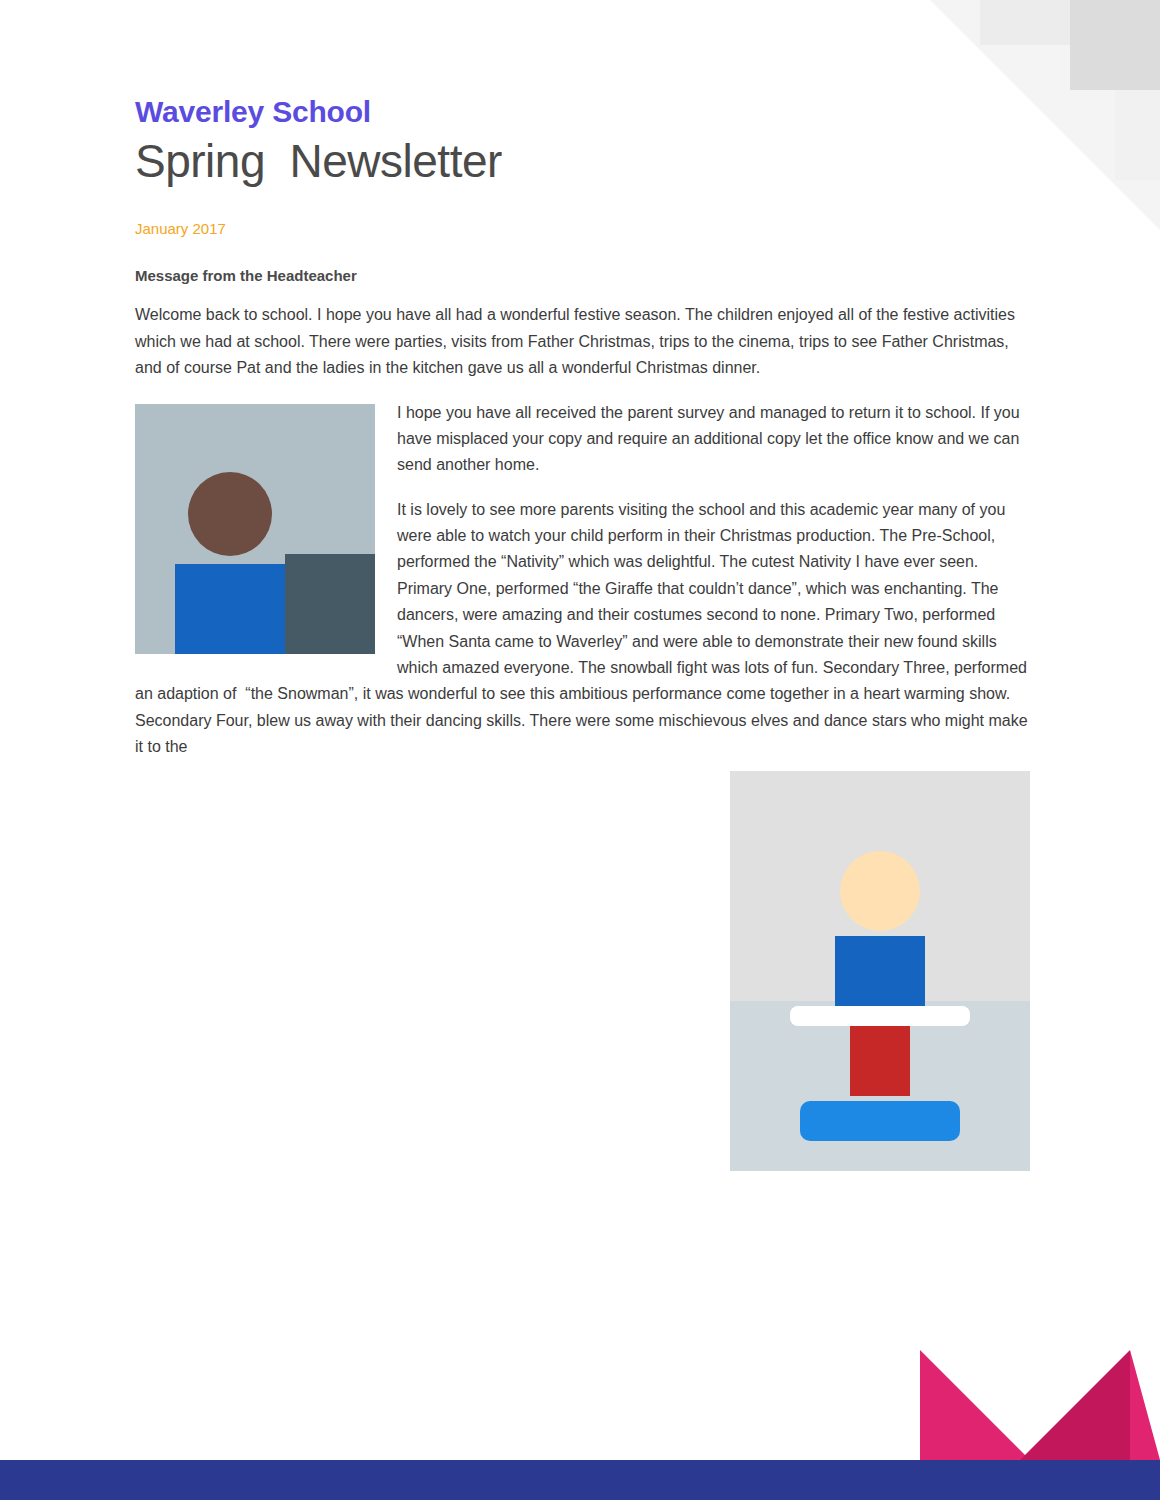Waverley School
Spring Newsletter
January 2017
Message from the Headteacher
Welcome back to school. I hope you have all had a wonderful festive season. The children enjoyed all of the festive activities which we had at school. There were parties, visits from Father Christmas, trips to the cinema, trips to see Father Christmas, and of course Pat and the ladies in the kitchen gave us all a wonderful Christmas dinner.
I hope you have all received the parent survey and managed to return it to school. If you have misplaced your copy and require an additional copy let the office know and we can send another home.
It is lovely to see more parents visiting the school and this academic year many of you were able to watch your child perform in their Christmas production. The Pre-School, performed the “Nativity” which was delightful. The cutest Nativity I have ever seen. Primary One, performed “the Giraffe that couldn’t dance”, which was enchanting. The dancers, were amazing and their costumes second to none. Primary Two, performed “When Santa came to Waverley” and were able to demonstrate their new found skills which amazed everyone. The snowball fight was lots of fun. Secondary Three, performed an adaption of “the Snowman”, it was wonderful to see this ambitious performance come together in a heart warming show. Secondary Four, blew us away with their dancing skills. There were some mischievous elves and dance stars who might make it to the